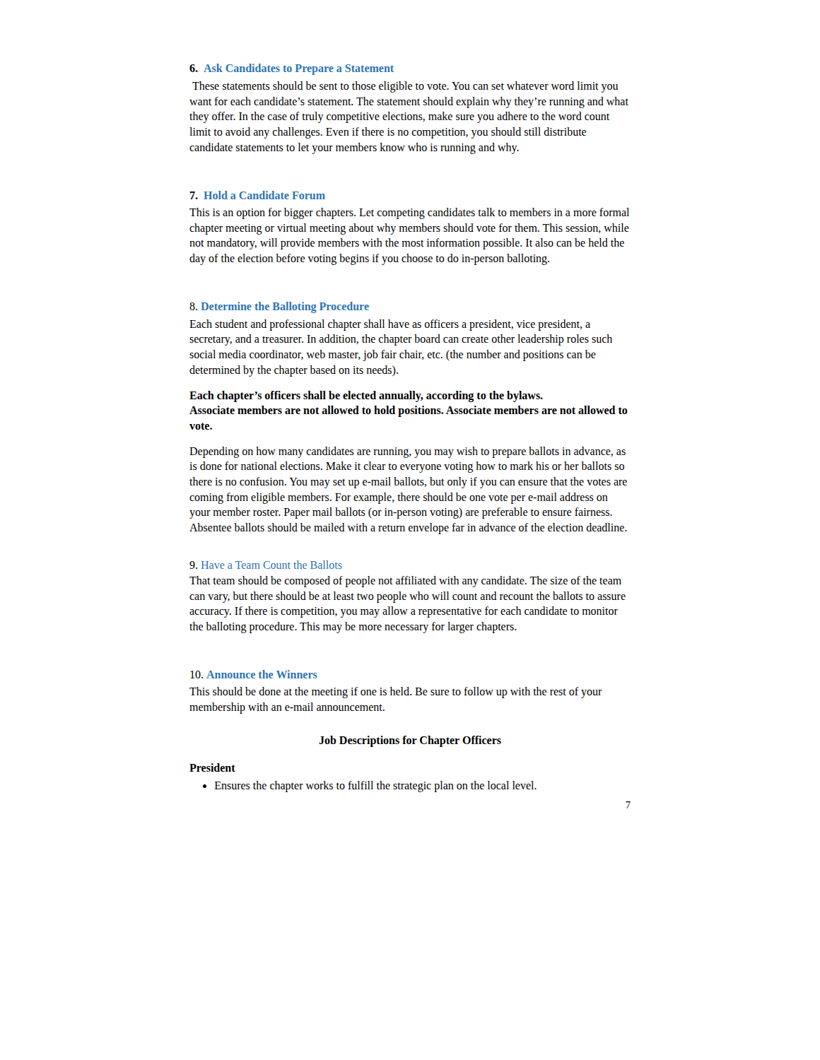6. Ask Candidates to Prepare a Statement
These statements should be sent to those eligible to vote. You can set whatever word limit you want for each candidate’s statement. The statement should explain why they’re running and what they offer. In the case of truly competitive elections, make sure you adhere to the word count limit to avoid any challenges. Even if there is no competition, you should still distribute candidate statements to let your members know who is running and why.
7. Hold a Candidate Forum
This is an option for bigger chapters. Let competing candidates talk to members in a more formal chapter meeting or virtual meeting about why members should vote for them. This session, while not mandatory, will provide members with the most information possible. It also can be held the day of the election before voting begins if you choose to do in-person balloting.
8. Determine the Balloting Procedure
Each student and professional chapter shall have as officers a president, vice president, a secretary, and a treasurer. In addition, the chapter board can create other leadership roles such social media coordinator, web master, job fair chair, etc. (the number and positions can be determined by the chapter based on its needs).
Each chapter’s officers shall be elected annually, according to the bylaws.
Associate members are not allowed to hold positions. Associate members are not allowed to vote.
Depending on how many candidates are running, you may wish to prepare ballots in advance, as is done for national elections. Make it clear to everyone voting how to mark his or her ballots so there is no confusion. You may set up e-mail ballots, but only if you can ensure that the votes are coming from eligible members. For example, there should be one vote per e-mail address on your member roster. Paper mail ballots (or in-person voting) are preferable to ensure fairness. Absentee ballots should be mailed with a return envelope far in advance of the election deadline.
9. Have a Team Count the Ballots
That team should be composed of people not affiliated with any candidate. The size of the team can vary, but there should be at least two people who will count and recount the ballots to assure accuracy. If there is competition, you may allow a representative for each candidate to monitor the balloting procedure. This may be more necessary for larger chapters.
10. Announce the Winners
This should be done at the meeting if one is held. Be sure to follow up with the rest of your membership with an e-mail announcement.
Job Descriptions for Chapter Officers
President
Ensures the chapter works to fulfill the strategic plan on the local level.
7